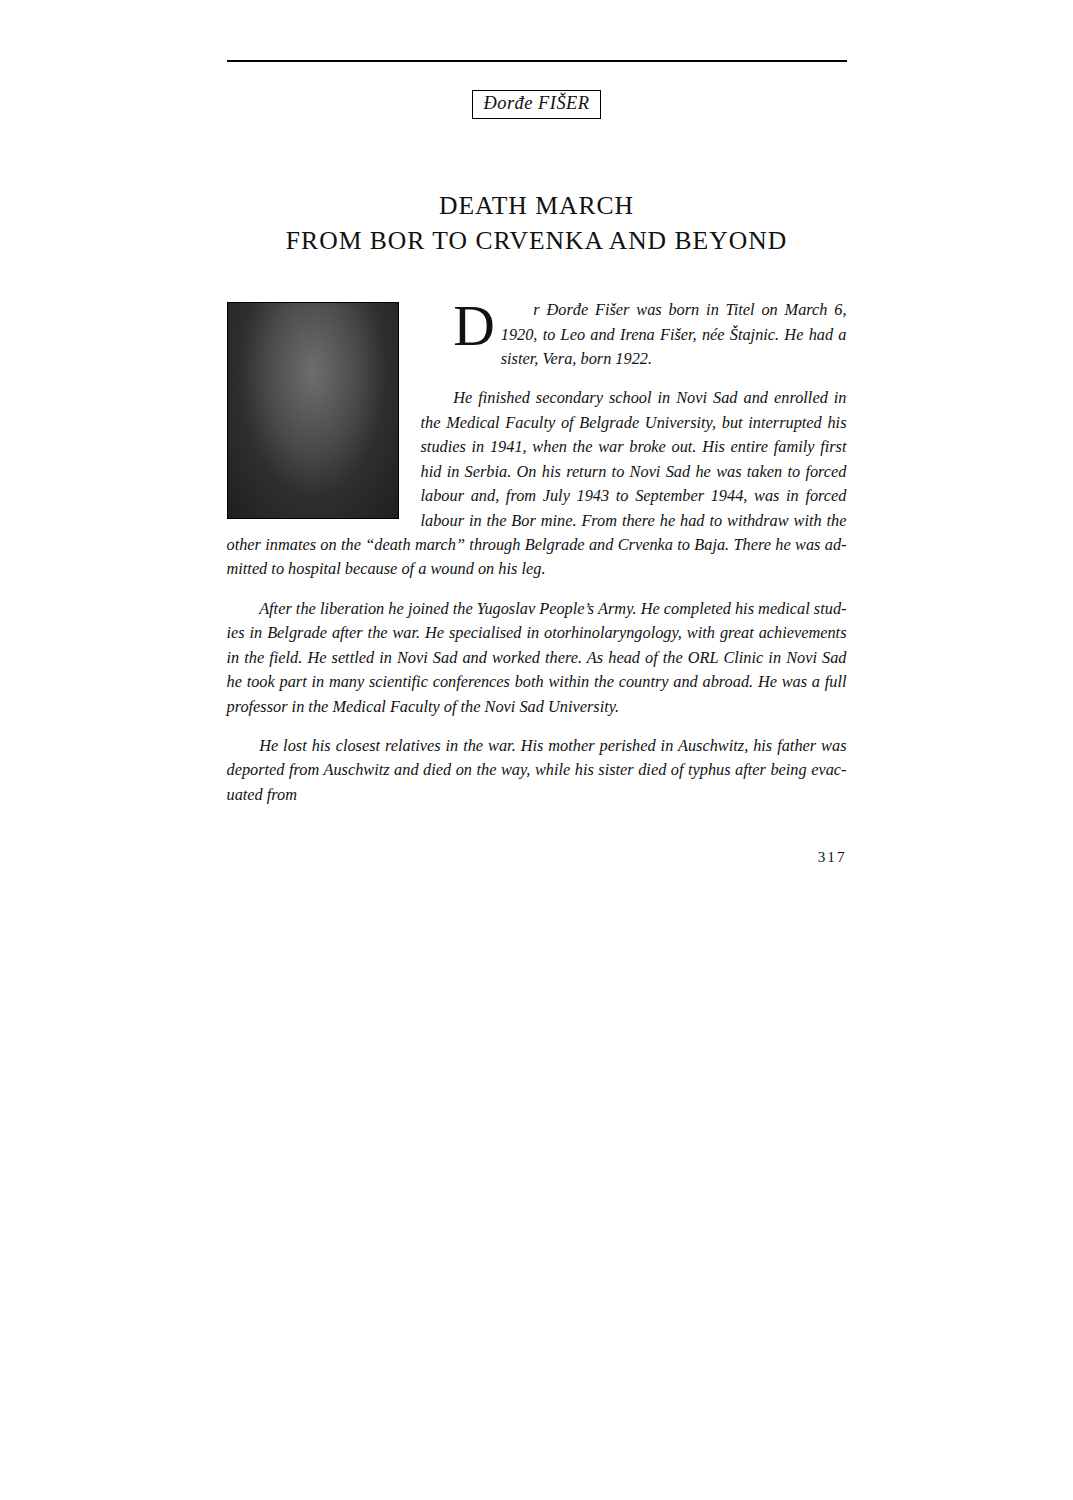Đorđe FIŠER
DEATH MARCH
FROM BOR TO CRVENKA AND BEYOND
Dr Đorđe Fišer was born in Titel on March 6, 1920, to Leo and Irena Fišer, née Štajnic. He had a sister, Vera, born 1922.
He finished secondary school in Novi Sad and enrolled in the Medical Faculty of Belgrade University, but interrupted his studies in 1941, when the war broke out. His entire family first hid in Serbia. On his return to Novi Sad he was taken to forced labour and, from July 1943 to September 1944, was in forced labour in the Bor mine. From there he had to withdraw with the other inmates on the “death march” through Belgrade and Crvenka to Baja. There he was admitted to hospital because of a wound on his leg.
After the liberation he joined the Yugoslav People’s Army. He completed his medical studies in Belgrade after the war. He specialised in otorhinolaryngology, with great achievements in the field. He settled in Novi Sad and worked there. As head of the ORL Clinic in Novi Sad he took part in many scientific conferences both within the country and abroad. He was a full professor in the Medical Faculty of the Novi Sad University.
He lost his closest relatives in the war. His mother perished in Auschwitz, his father was deported from Auschwitz and died on the way, while his sister died of typhus after being evacuated from
317